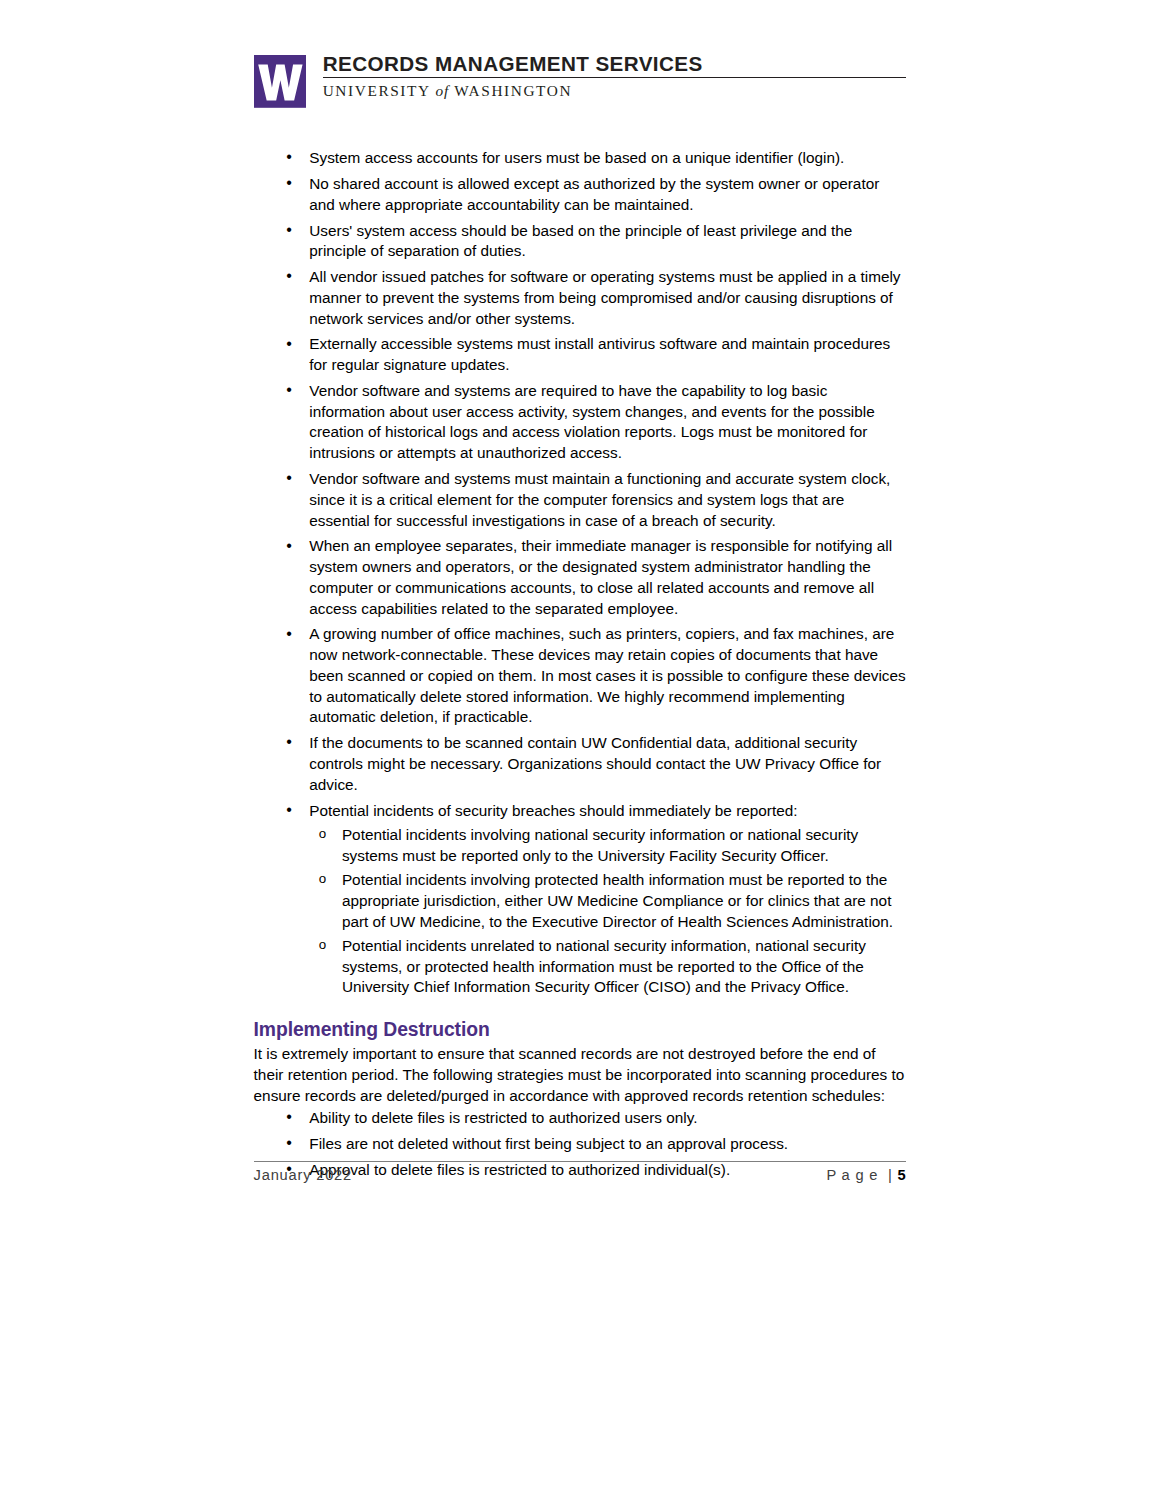Records Management Services
University of Washington
System access accounts for users must be based on a unique identifier (login).
No shared account is allowed except as authorized by the system owner or operator and where appropriate accountability can be maintained.
Users' system access should be based on the principle of least privilege and the principle of separation of duties.
All vendor issued patches for software or operating systems must be applied in a timely manner to prevent the systems from being compromised and/or causing disruptions of network services and/or other systems.
Externally accessible systems must install antivirus software and maintain procedures for regular signature updates.
Vendor software and systems are required to have the capability to log basic information about user access activity, system changes, and events for the possible creation of historical logs and access violation reports. Logs must be monitored for intrusions or attempts at unauthorized access.
Vendor software and systems must maintain a functioning and accurate system clock, since it is a critical element for the computer forensics and system logs that are essential for successful investigations in case of a breach of security.
When an employee separates, their immediate manager is responsible for notifying all system owners and operators, or the designated system administrator handling the computer or communications accounts, to close all related accounts and remove all access capabilities related to the separated employee.
A growing number of office machines, such as printers, copiers, and fax machines, are now network-connectable. These devices may retain copies of documents that have been scanned or copied on them. In most cases it is possible to configure these devices to automatically delete stored information. We highly recommend implementing automatic deletion, if practicable.
If the documents to be scanned contain UW Confidential data, additional security controls might be necessary. Organizations should contact the UW Privacy Office for advice.
Potential incidents of security breaches should immediately be reported:
Potential incidents involving national security information or national security systems must be reported only to the University Facility Security Officer.
Potential incidents involving protected health information must be reported to the appropriate jurisdiction, either UW Medicine Compliance or for clinics that are not part of UW Medicine, to the Executive Director of Health Sciences Administration.
Potential incidents unrelated to national security information, national security systems, or protected health information must be reported to the Office of the University Chief Information Security Officer (CISO) and the Privacy Office.
Implementing Destruction
It is extremely important to ensure that scanned records are not destroyed before the end of their retention period. The following strategies must be incorporated into scanning procedures to ensure records are deleted/purged in accordance with approved records retention schedules:
Ability to delete files is restricted to authorized users only.
Files are not deleted without first being subject to an approval process.
Approval to delete files is restricted to authorized individual(s).
January 2022 P a g e | 5